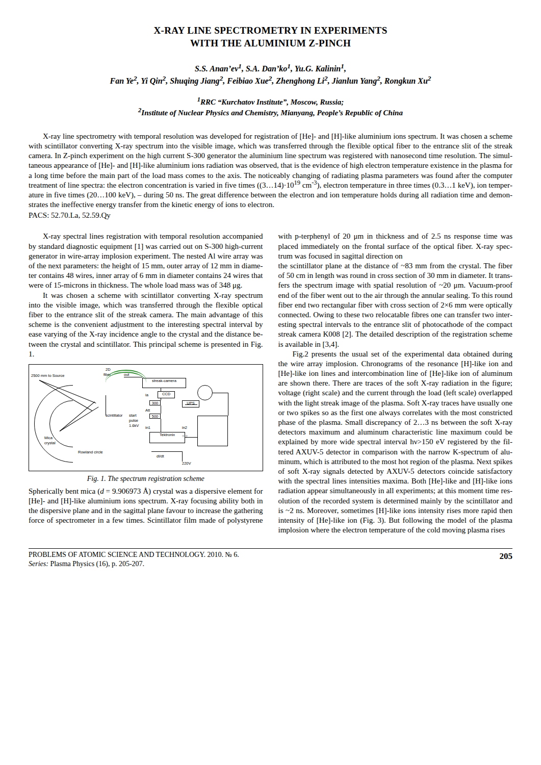X-ray line spectrometry in experiments
with the aluminium Z-pinch
S.S. Anan’ev1, S.A. Dan’ko1, Yu.G. Kalinin1,
Fan Ye2, Yi Qin2, Shuqing Jiang2, Feibiao Xue2, Zhenghong Li2, Jianlun Yang2, Rongkun Xu2
1RRC “Kurchatov Institute”, Moscow, Russia;
2Institute of Nuclear Physics and Chemistry, Mianyang, People’s Republic of China
X-ray line spectrometry with temporal resolution was developed for registration of [He]- and [H]-like aluminium ions spectrum. It was chosen a scheme with scintillator converting X-ray spectrum into the visible image, which was transferred through the flexible optical fiber to the entrance slit of the streak camera. In Z-pinch experiment on the high current S-300 generator the aluminium line spectrum was registered with nanosecond time resolution. The simultaneous appearance of [He]- and [H]-like aluminium ions radiation was observed, that is the evidence of high electron temperature existence in the plasma for a long time before the main part of the load mass comes to the axis. The noticeably changing of radiating plasma parameters was found after the computer treatment of line spectra: the electron concentration is varied in five times ((3…14)·1019 cm-3), electron temperature in three times (0.3…1 keV), ion temperature in five times (20…100 keV), – during 50 ns. The great difference between the electron and ion temperature holds during all radiation time and demonstrates the ineffective energy transfer from the kinetic energy of ions to electron.
PACS: 52.70.La, 52.59.Qy
X-ray spectral lines registration with temporal resolution accompanied by standard diagnostic equipment [1] was carried out on S-300 high-current generator in wire-array implosion experiment. The nested Al wire array was of the next parameters: the height of 15 mm, outer array of 12 mm in diameter contains 48 wires, inner array of 6 mm in diameter contains 24 wires that were of 15-microns in thickness. The whole load mass was of 348 μg.
It was chosen a scheme with scintillator converting X-ray spectrum into the visible image, which was transferred through the flexible optical fiber to the entrance slit of the streak camera. The main advantage of this scheme is the convenient adjustment to the interesting spectral interval by ease varying of the X-ray incidence angle to the crystal and the distance between the crystal and scintillator. This principal scheme is presented in Fig. 1.
2500 mm to Source 2D fiber out
streak-camera
CCD
ia
300
UPS
Att
500
start pulse 1.6kV in1
Tektronix
in2 ○ ○ scintillator Mica crystal Rowland circle dI/dt 220V
Fig. 1. The spectrum registration scheme
Spherically bent mica (d = 9.906973 Å) crystal was a dispersive element for [He]- and [H]-like aluminium ions spectrum. X-ray focusing ability both in the dispersive plane and in the sagittal plane favour to increase the gathering force of spectrometer in a few times. Scintillator film made of polystyrene with p-terphenyl of 20 μm in thickness and of 2.5 ns response time was placed immediately on the frontal surface of the optical fiber. X-ray spectrum was focused in sagittal direction on
the scintillator plane at the distance of ~83 mm from the crystal. The fiber of 50 cm in length was round in cross section of 30 mm in diameter. It transfers the spectrum image with spatial resolution of ~20 μm. Vacuum-proof end of the fiber went out to the air through the annular sealing. To this round fiber end two rectangular fiber with cross section of 2×6 mm were optically connected. Owing to these two relocatable fibres one can transfer two interesting spectral intervals to the entrance slit of photocathode of the compact streak camera K008 [2]. The detailed description of the registration scheme is available in [3,4].
Fig.2 presents the usual set of the experimental data obtained during the wire array implosion. Chronograms of the resonance [H]-like ion and [He]-like ion lines and intercombination line of [He]-like ion of aluminum are shown there. There are traces of the soft X-ray radiation in the figure; voltage (right scale) and the current through the load (left scale) overlapped with the light streak image of the plasma. Soft X-ray traces have usually one or two spikes so as the first one always correlates with the most constricted phase of the plasma. Small discrepancy of 2…3 ns between the soft X-ray detectors maximum and aluminum characteristic line maximum could be explained by more wide spectral interval hν>150 eV registered by the filtered AXUV-5 detector in comparison with the narrow K-spectrum of aluminum, which is attributed to the most hot region of the plasma. Next spikes of soft X-ray signals detected by AXUV-5 detectors coincide satisfactory with the spectral lines intensities maxima. Both [He]-like and [H]-like ions radiation appear simultaneously in all experiments; at this moment time resolution of the recorded system is determined mainly by the scintillator and is ~2 ns. Moreover, sometimes [H]-like ions intensity rises more rapid then intensity of [He]-like ion (Fig. 3). But following the model of the plasma implosion where the electron temperature of the cold moving plasma rises
PROBLEMS OF ATOMIC SCIENCE AND TECHNOLOGY. 2010. № 6.
Series: Plasma Physics (16), p. 205-207.
205